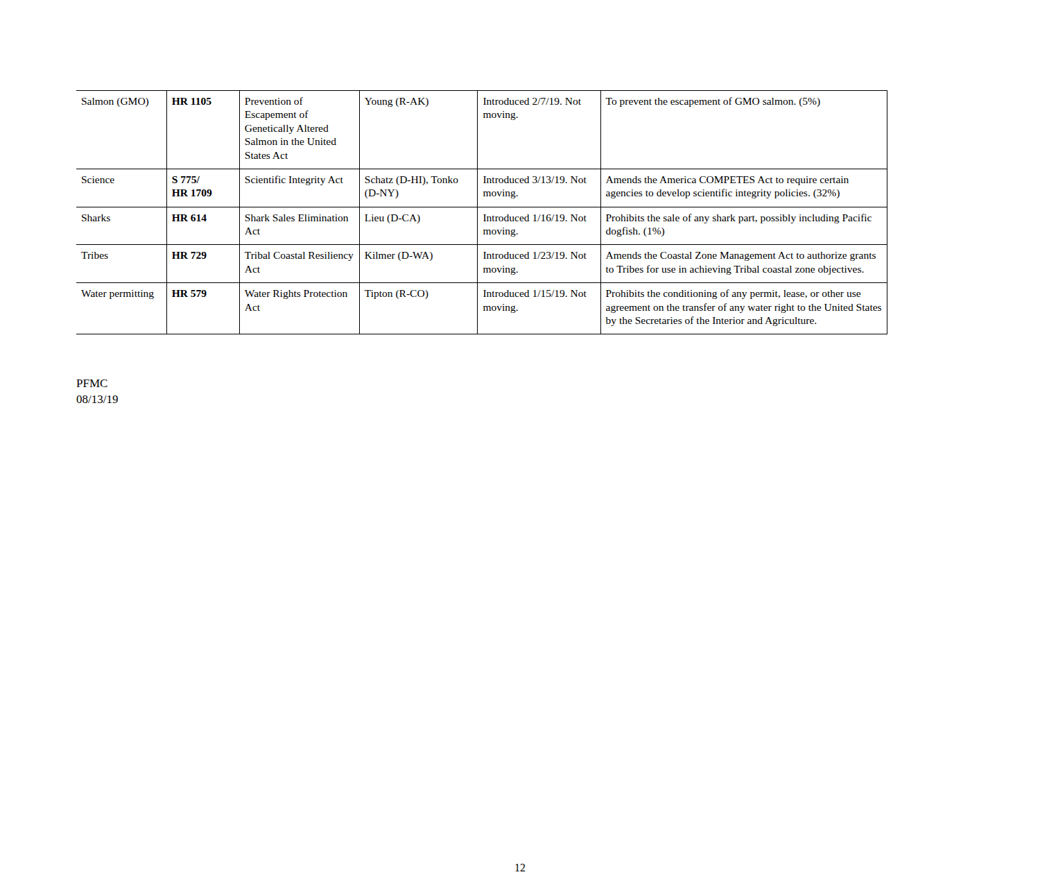| Salmon (GMO) | HR 1105 | Prevention of Escapement of Genetically Altered Salmon in the United States Act | Young (R-AK) | Introduced 2/7/19. Not moving. | To prevent the escapement of GMO salmon. (5%) |
| Science | S 775/ HR 1709 | Scientific Integrity Act | Schatz (D-HI), Tonko (D-NY) | Introduced 3/13/19. Not moving. | Amends the America COMPETES Act to require certain agencies to develop scientific integrity policies. (32%) |
| Sharks | HR 614 | Shark Sales Elimination Act | Lieu (D-CA) | Introduced 1/16/19. Not moving. | Prohibits the sale of any shark part, possibly including Pacific dogfish. (1%) |
| Tribes | HR 729 | Tribal Coastal Resiliency Act | Kilmer (D-WA) | Introduced 1/23/19. Not moving. | Amends the Coastal Zone Management Act to authorize grants to Tribes for use in achieving Tribal coastal zone objectives. |
| Water permitting | HR 579 | Water Rights Protection Act | Tipton (R-CO) | Introduced 1/15/19. Not moving. | Prohibits the conditioning of any permit, lease, or other use agreement on the transfer of any water right to the United States by the Secretaries of the Interior and Agriculture. |
PFMC
08/13/19
12